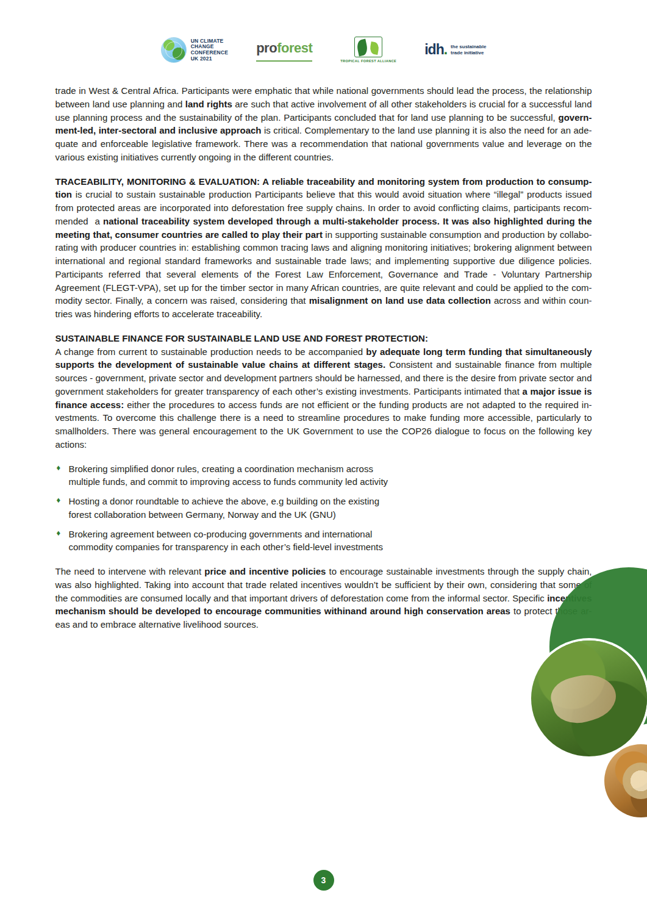UN CLIMATE
CHANGE
CONFERENCE
UK 2021
proforest
Tropical Forest Alliance
idh.
the sustainable
trade initiative
trade in West & Central Africa. Participants were emphatic that while national governments should lead the process, the relationship between land use planning and land rights are such that active involvement of all other stakeholders is crucial for a successful land use planning process and the sustainability of the plan. Participants concluded that for land use planning to be successful, government-led, inter-sectoral and inclusive approach is critical. Complementary to the land use planning it is also the need for an adequate and enforceable legislative framework. There was a recommendation that national governments value and leverage on the various existing initiatives currently ongoing in the different countries.
TRACEABILITY, MONITORING & EVALUATION: A reliable traceability and monitoring system from production to consumption is crucial to sustain sustainable production Participants believe that this would avoid situation where “illegal” products issued from protected areas are incorporated into deforestation free supply chains. In order to avoid conflicting claims, participants recommended a national traceability system developed through a multi-stakeholder process. It was also highlighted during the meeting that, consumer countries are called to play their part in supporting sustainable consumption and production by collaborating with producer countries in: establishing common tracing laws and aligning monitoring initiatives; brokering alignment between international and regional standard frameworks and sustainable trade laws; and implementing supportive due diligence policies. Participants referred that several elements of the Forest Law Enforcement, Governance and Trade - Voluntary Partnership Agreement (FLEGT-VPA), set up for the timber sector in many African countries, are quite relevant and could be applied to the commodity sector. Finally, a concern was raised, considering that misalignment on land use data collection across and within countries was hindering efforts to accelerate traceability.
SUSTAINABLE FINANCE FOR SUSTAINABLE LAND USE AND FOREST PROTECTION:
A change from current to sustainable production needs to be accompanied by adequate long term funding that simultaneously supports the development of sustainable value chains at different stages. Consistent and sustainable finance from multiple sources - government, private sector and development partners should be harnessed, and there is the desire from private sector and government stakeholders for greater transparency of each other’s existing investments. Participants intimated that a major issue is finance access: either the procedures to access funds are not efficient or the funding products are not adapted to the required investments. To overcome this challenge there is a need to streamline procedures to make funding more accessible, particularly to smallholders. There was general encouragement to the UK Government to use the COP26 dialogue to focus on the following key actions:
Brokering simplified donor rules, creating a coordination mechanism acrossmultiple funds, and commit to improving access to funds community led activity
Hosting a donor roundtable to achieve the above, e.g building on the existingforest collaboration between Germany, Norway and the UK (GNU)
Brokering agreement between co-producing governments and internationalcommodity companies for transparency in each other’s field-level investments
The need to intervene with relevant price and incentive policies to encourage sustainable investments through the supply chain, was also highlighted. Taking into account that trade related incentives wouldn’t be sufficient by their own, considering that some of the commodities are consumed locally and that important drivers of deforestation come from the informal sector. Specific incentives mechanism should be developed to encourage communities withinand around high conservation areas to protect those areas and to embrace alternative livelihood sources.
3